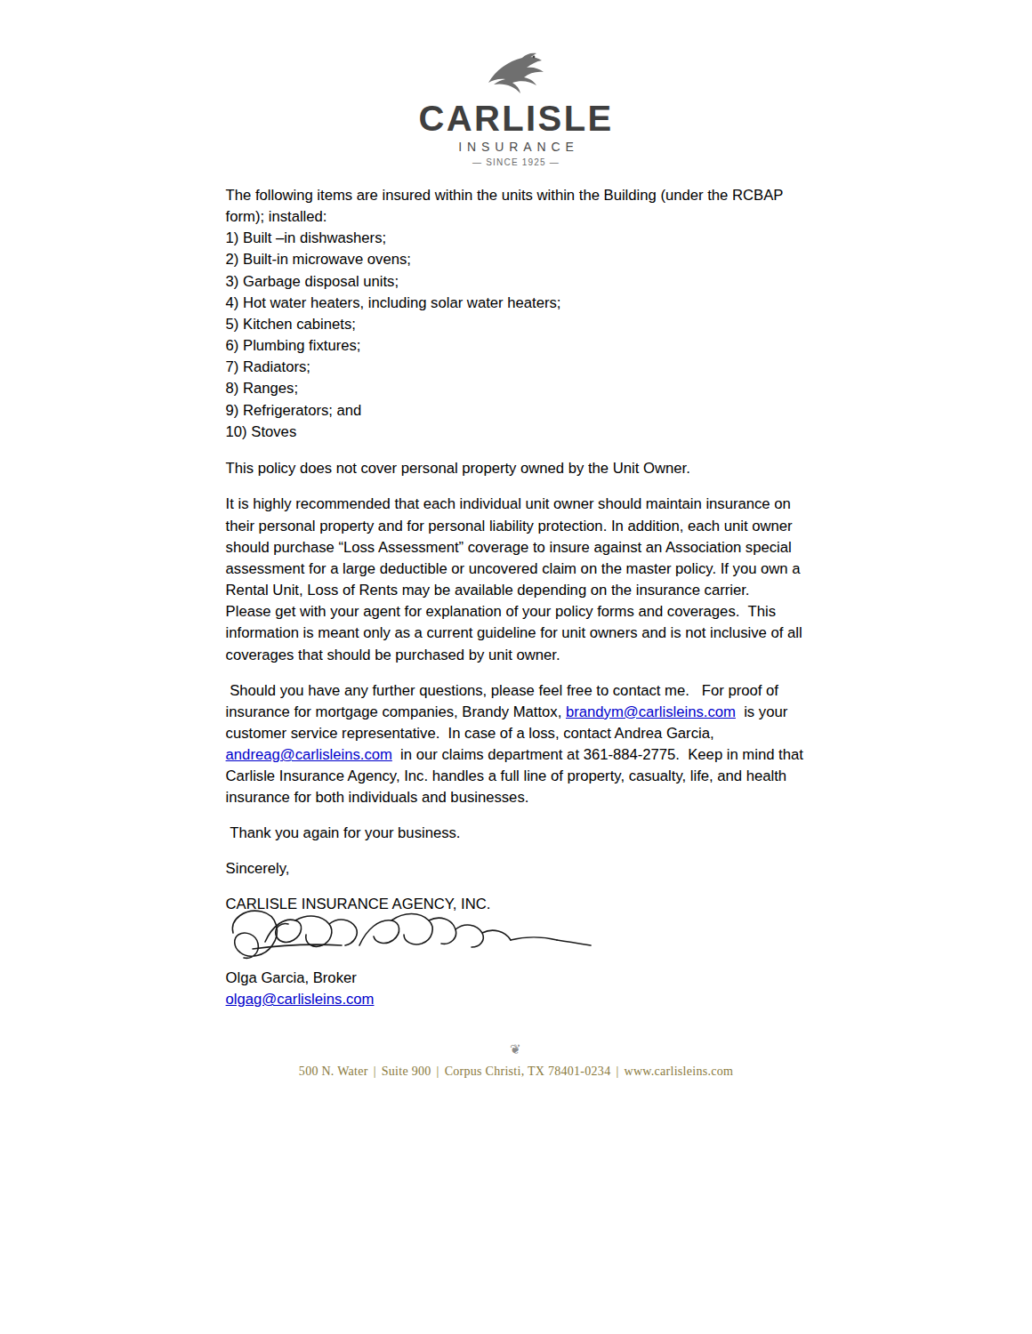CARLISLE
INSURANCE
— SINCE 1925 —
The following items are insured within the units within the Building (under the RCBAP form); installed:
1) Built –in dishwashers;
2) Built-in microwave ovens;
3) Garbage disposal units;
4) Hot water heaters, including solar water heaters;
5) Kitchen cabinets;
6) Plumbing fixtures;
7) Radiators;
8) Ranges;
9) Refrigerators; and
10) Stoves
This policy does not cover personal property owned by the Unit Owner.
It is highly recommended that each individual unit owner should maintain insurance on their personal property and for personal liability protection. In addition, each unit owner should purchase “Loss Assessment” coverage to insure against an Association special assessment for a large deductible or uncovered claim on the master policy. If you own a Rental Unit, Loss of Rents may be available depending on the insurance carrier. Please get with your agent for explanation of your policy forms and coverages. This information is meant only as a current guideline for unit owners and is not inclusive of all coverages that should be purchased by unit owner.
Should you have any further questions, please feel free to contact me. For proof of insurance for mortgage companies, Brandy Mattox, brandym@carlisleins.com is your customer service representative. In case of a loss, contact Andrea Garcia, andreag@carlisleins.com in our claims department at 361-884-2775. Keep in mind that Carlisle Insurance Agency, Inc. handles a full line of property, casualty, life, and health insurance for both individuals and businesses.
Thank you again for your business.
Sincerely,
CARLISLE INSURANCE AGENCY, INC.
Olga Garcia, Broker
olgag@carlisleins.com
❦
500 N. Water|Suite 900|Corpus Christi, TX 78401-0234|www.carlisleins.com